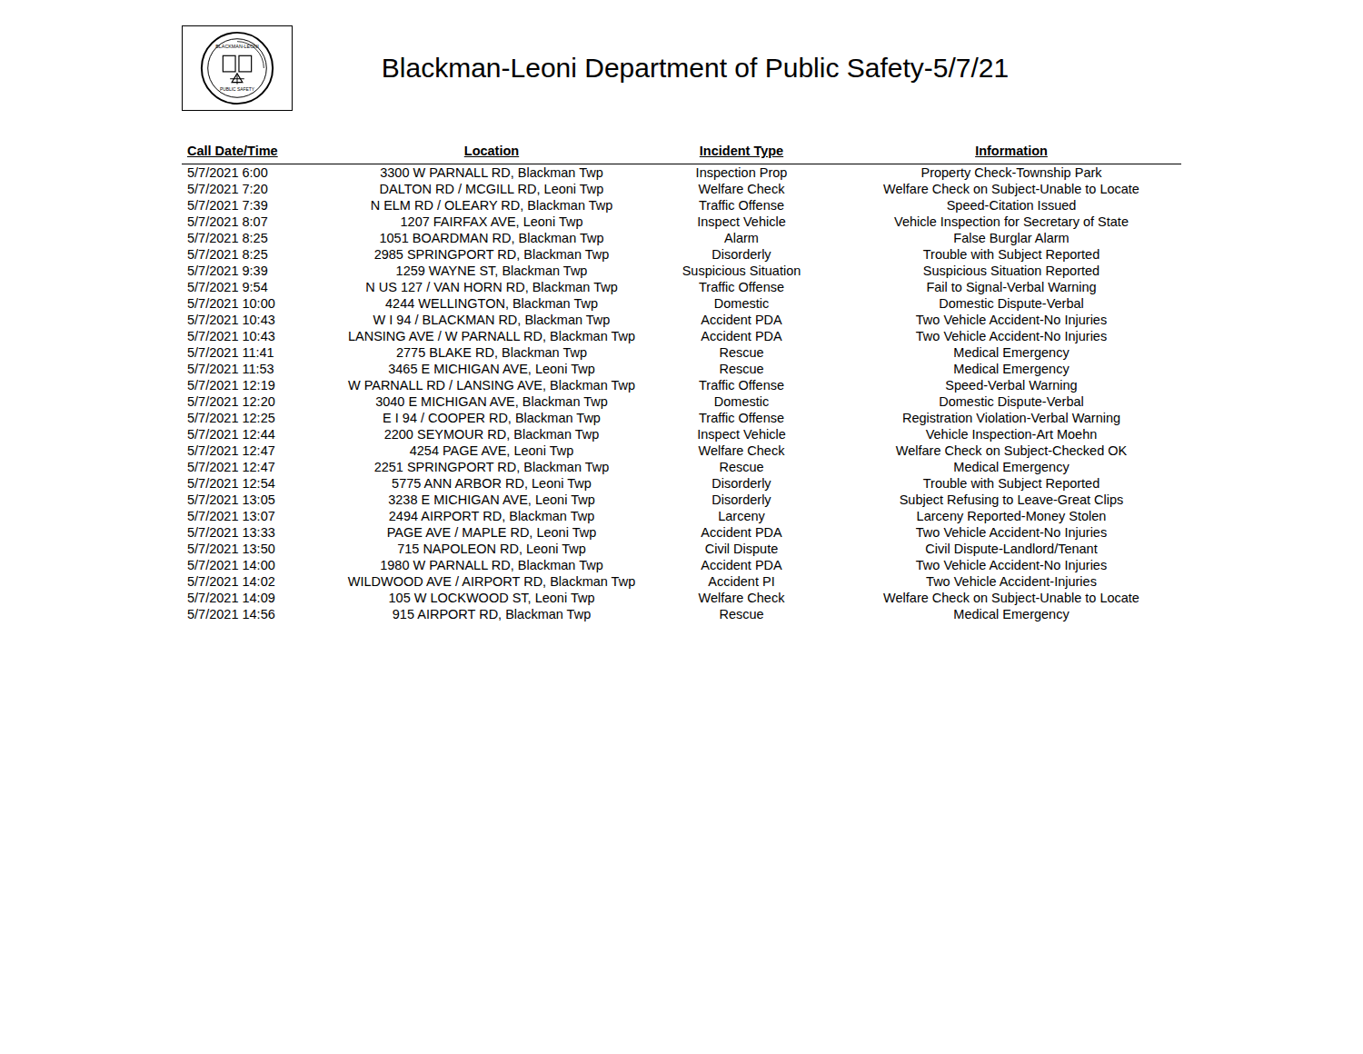BLACKMAN-LEONI PUBLIC SAFETY
Blackman-Leoni Department of Public Safety-5/7/21
| Call Date/Time | Location | Incident Type | Information |
| --- | --- | --- | --- |
| 5/7/2021 6:00 | 3300 W PARNALL RD, Blackman Twp | Inspection Prop | Property Check-Township Park |
| 5/7/2021 7:20 | DALTON RD / MCGILL RD, Leoni Twp | Welfare Check | Welfare Check on Subject-Unable to Locate |
| 5/7/2021 7:39 | N ELM RD / OLEARY RD, Blackman Twp | Traffic Offense | Speed-Citation Issued |
| 5/7/2021 8:07 | 1207 FAIRFAX AVE, Leoni Twp | Inspect Vehicle | Vehicle Inspection for Secretary of State |
| 5/7/2021 8:25 | 1051 BOARDMAN RD, Blackman Twp | Alarm | False Burglar Alarm |
| 5/7/2021 8:25 | 2985 SPRINGPORT RD, Blackman Twp | Disorderly | Trouble with Subject Reported |
| 5/7/2021 9:39 | 1259 WAYNE ST, Blackman Twp | Suspicious Situation | Suspicious Situation Reported |
| 5/7/2021 9:54 | N US 127 / VAN HORN RD, Blackman Twp | Traffic Offense | Fail to Signal-Verbal Warning |
| 5/7/2021 10:00 | 4244 WELLINGTON, Blackman Twp | Domestic | Domestic Dispute-Verbal |
| 5/7/2021 10:43 | W I 94 / BLACKMAN RD, Blackman Twp | Accident PDA | Two Vehicle Accident-No Injuries |
| 5/7/2021 10:43 | LANSING AVE / W PARNALL RD, Blackman Twp | Accident PDA | Two Vehicle Accident-No Injuries |
| 5/7/2021 11:41 | 2775 BLAKE RD, Blackman Twp | Rescue | Medical Emergency |
| 5/7/2021 11:53 | 3465 E MICHIGAN AVE, Leoni Twp | Rescue | Medical Emergency |
| 5/7/2021 12:19 | W PARNALL RD / LANSING AVE, Blackman Twp | Traffic Offense | Speed-Verbal Warning |
| 5/7/2021 12:20 | 3040 E MICHIGAN AVE, Blackman Twp | Domestic | Domestic Dispute-Verbal |
| 5/7/2021 12:25 | E I 94 / COOPER RD, Blackman Twp | Traffic Offense | Registration Violation-Verbal Warning |
| 5/7/2021 12:44 | 2200 SEYMOUR RD, Blackman Twp | Inspect Vehicle | Vehicle Inspection-Art Moehn |
| 5/7/2021 12:47 | 4254 PAGE AVE, Leoni Twp | Welfare Check | Welfare Check on Subject-Checked OK |
| 5/7/2021 12:47 | 2251 SPRINGPORT RD, Blackman Twp | Rescue | Medical Emergency |
| 5/7/2021 12:54 | 5775 ANN ARBOR RD, Leoni Twp | Disorderly | Trouble with Subject Reported |
| 5/7/2021 13:05 | 3238 E MICHIGAN AVE, Leoni Twp | Disorderly | Subject Refusing to Leave-Great Clips |
| 5/7/2021 13:07 | 2494 AIRPORT RD, Blackman Twp | Larceny | Larceny Reported-Money Stolen |
| 5/7/2021 13:33 | PAGE AVE / MAPLE RD, Leoni Twp | Accident PDA | Two Vehicle Accident-No Injuries |
| 5/7/2021 13:50 | 715 NAPOLEON RD, Leoni Twp | Civil Dispute | Civil Dispute-Landlord/Tenant |
| 5/7/2021 14:00 | 1980 W PARNALL RD, Blackman Twp | Accident PDA | Two Vehicle Accident-No Injuries |
| 5/7/2021 14:02 | WILDWOOD AVE / AIRPORT RD, Blackman Twp | Accident PI | Two Vehicle Accident-Injuries |
| 5/7/2021 14:09 | 105 W LOCKWOOD ST, Leoni Twp | Welfare Check | Welfare Check on Subject-Unable to Locate |
| 5/7/2021 14:56 | 915 AIRPORT RD, Blackman Twp | Rescue | Medical Emergency |